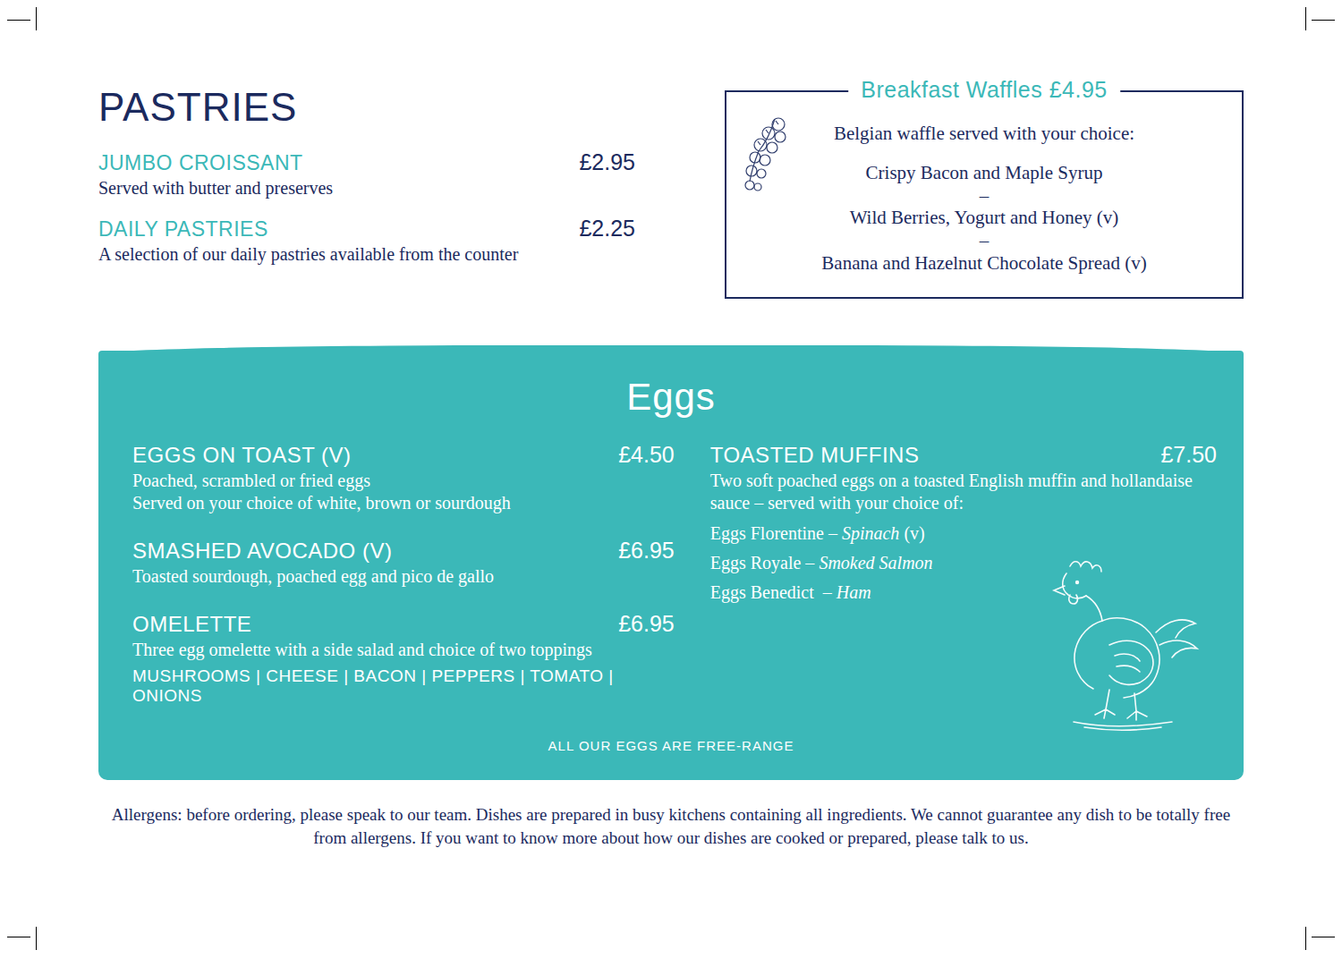Pastries
Jumbo Croissant £2.95
Served with butter and preserves
Daily Pastries £2.25
A selection of our daily pastries available from the counter
Breakfast Waffles £4.95
Belgian waffle served with your choice:
Crispy Bacon and Maple Syrup
–
Wild Berries, Yogurt and Honey (v)
–
Banana and Hazelnut Chocolate Spread (v)
Eggs
Eggs on Toast (V) £4.50
Poached, scrambled or fried eggs
Served on your choice of white, brown or sourdough
Smashed Avocado (V) £6.95
Toasted sourdough, poached egg and pico de gallo
Omelette £6.95
Three egg omelette with a side salad and choice of two toppings
Mushrooms | Cheese | Bacon | Peppers | Tomato | Onions
Toasted Muffins £7.50
Two soft poached eggs on a toasted English muffin and hollandaise sauce – served with your choice of:
Eggs Florentine – Spinach (v)
Eggs Royale – Smoked Salmon
Eggs Benedict – Ham
All our eggs are free-range
Allergens: before ordering, please speak to our team. Dishes are prepared in busy kitchens containing all ingredients. We cannot guarantee any dish to be totally free from allergens. If you want to know more about how our dishes are cooked or prepared, please talk to us.